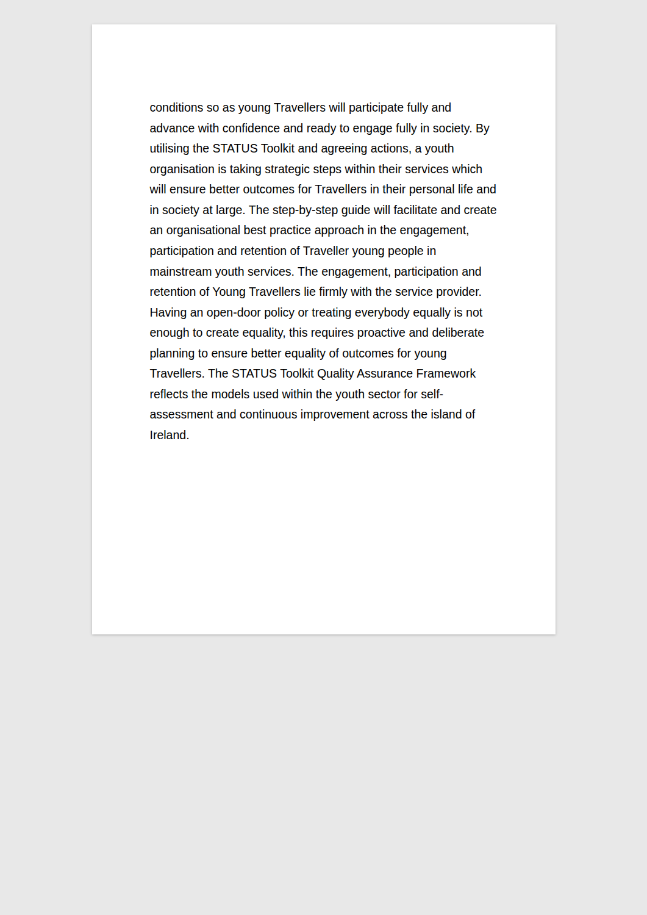conditions so as young Travellers will participate fully and advance with confidence and ready to engage fully in society. By utilising the STATUS Toolkit and agreeing actions, a youth organisation is taking strategic steps within their services which will ensure better outcomes for Travellers in their personal life and in society at large. The step-by-step guide will facilitate and create an organisational best practice approach in the engagement, participation and retention of Traveller young people in mainstream youth services. The engagement, participation and retention of Young Travellers lie firmly with the service provider. Having an open-door policy or treating everybody equally is not enough to create equality, this requires proactive and deliberate planning to ensure better equality of outcomes for young Travellers. The STATUS Toolkit Quality Assurance Framework reflects the models used within the youth sector for self-assessment and continuous improvement across the island of Ireland.